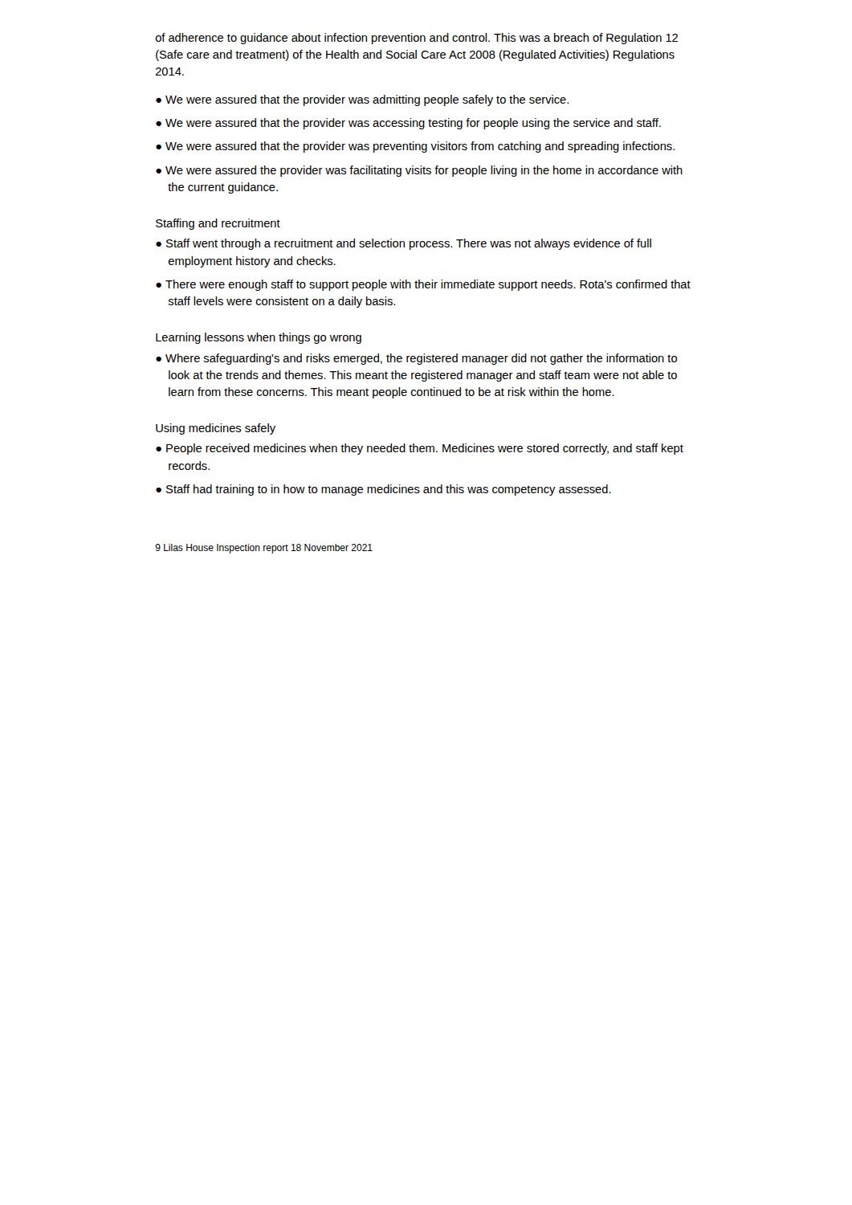of adherence to guidance about infection prevention and control. This was a breach of Regulation 12 (Safe care and treatment) of the Health and Social Care Act 2008 (Regulated Activities) Regulations 2014.
We were assured that the provider was admitting people safely to the service.
We were assured that the provider was accessing testing for people using the service and staff.
We were assured that the provider was preventing visitors from catching and spreading infections.
We were assured the provider was facilitating visits for people living in the home in accordance with the current guidance.
Staffing and recruitment
Staff went through a recruitment and selection process. There was not always evidence of full employment history and checks.
There were enough staff to support people with their immediate support needs. Rota's confirmed that staff levels were consistent on a daily basis.
Learning lessons when things go wrong
Where safeguarding's and risks emerged, the registered manager did not gather the information to look at the trends and themes. This meant the registered manager and staff team were not able to learn from these concerns. This meant people continued to be at risk within the home.
Using medicines safely
People received medicines when they needed them. Medicines were stored correctly, and staff kept records.
Staff had training to in how to manage medicines and this was competency assessed.
9 Lilas House Inspection report 18 November 2021